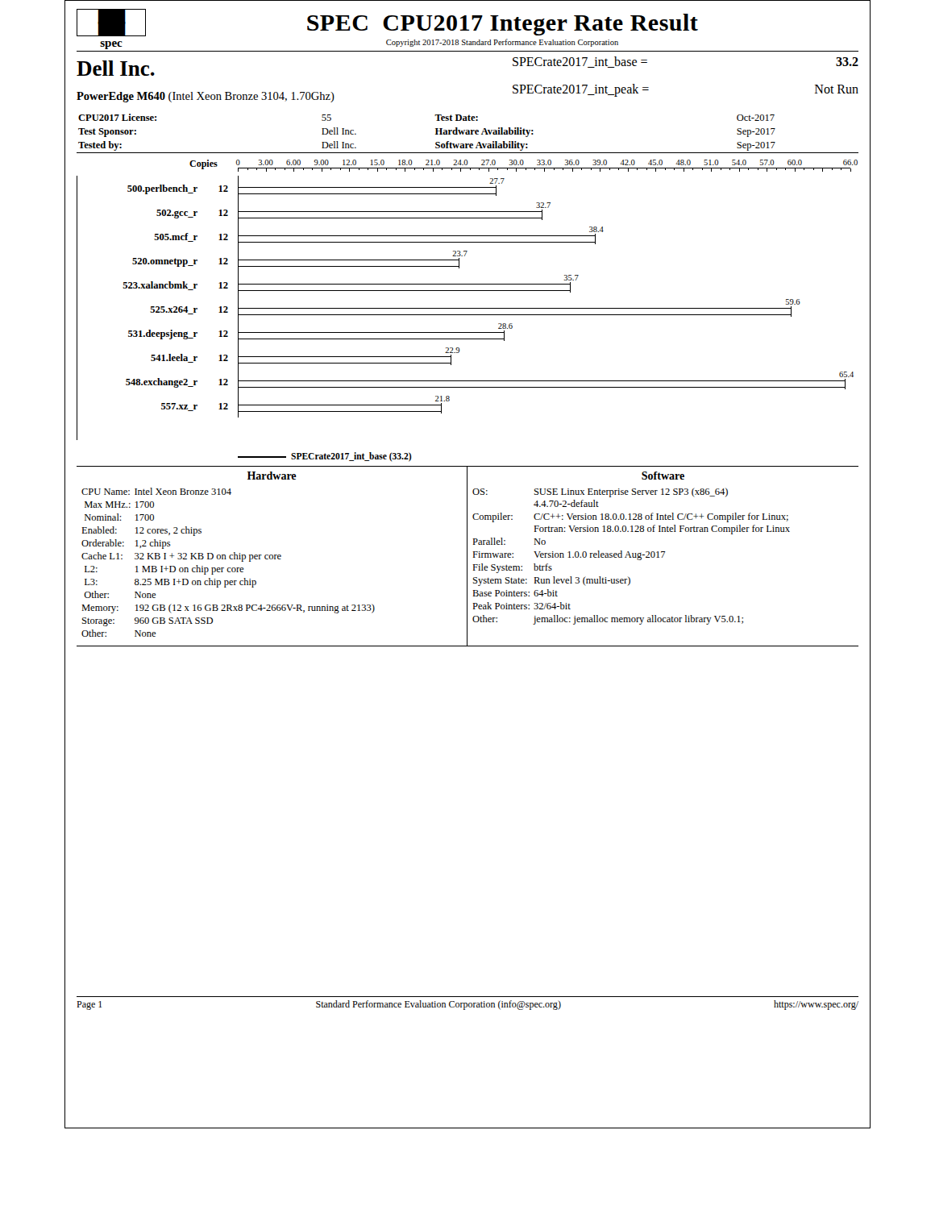████
████
spec
SPEC CPU2017 Integer Rate Result
Copyright 2017-2018 Standard Performance Evaluation Corporation
Dell Inc.
PowerEdge M640 (Intel Xeon Bronze 3104, 1.70Ghz)
SPECrate2017_int_base = 33.2
SPECrate2017_int_peak = Not Run
| CPU2017 License: | 55 | Test Date: | Oct-2017 |
| Test Sponsor: | Dell Inc. | Hardware Availability: | Sep-2017 |
| Tested by: | Dell Inc. | Software Availability: | Sep-2017 |
Copies
0 3.00 6.00 9.00 12.0 15.0 18.0 21.0 24.0 27.0 30.0 33.0 36.0 39.0 42.0 45.0 48.0 51.0 54.0 57.0 60.0 66.0
500.perlbench_r
12
27.7
502.gcc_r
12
32.7
505.mcf_r
12
38.4
520.omnetpp_r
12
23.7
523.xalancbmk_r
12
35.7
525.x264_r
12
59.6
531.deepsjeng_r
12
28.6
541.leela_r
12
22.9
548.exchange2_r
12
65.4
557.xz_r
12
21.8
SPECrate2017_int_base (33.2)
Hardware
| CPU Name: | Intel Xeon Bronze 3104 |
| Max MHz.: | 1700 |
| Nominal: | 1700 |
| Enabled: | 12 cores, 2 chips |
| Orderable: | 1,2 chips |
| Cache L1: | 32 KB I + 32 KB D on chip per core |
| L2: | 1 MB I+D on chip per core |
| L3: | 8.25 MB I+D on chip per chip |
| Other: | None |
| Memory: | 192 GB (12 x 16 GB 2Rx8 PC4-2666V-R, running at 2133) |
| Storage: | 960 GB SATA SSD |
| Other: | None |
Software
| OS: | SUSE Linux Enterprise Server 12 SP3 (x86_64) 4.4.70-2-default |
| Compiler: | C/C++: Version 18.0.0.128 of Intel C/C++ Compiler for Linux; Fortran: Version 18.0.0.128 of Intel Fortran Compiler for Linux |
| Parallel: | No |
| Firmware: | Version 1.0.0 released Aug-2017 |
| File System: | btrfs |
| System State: | Run level 3 (multi-user) |
| Base Pointers: | 64-bit |
| Peak Pointers: | 32/64-bit |
| Other: | jemalloc: jemalloc memory allocator library V5.0.1; |
Page 1
Standard Performance Evaluation Corporation (info@spec.org)
https://www.spec.org/